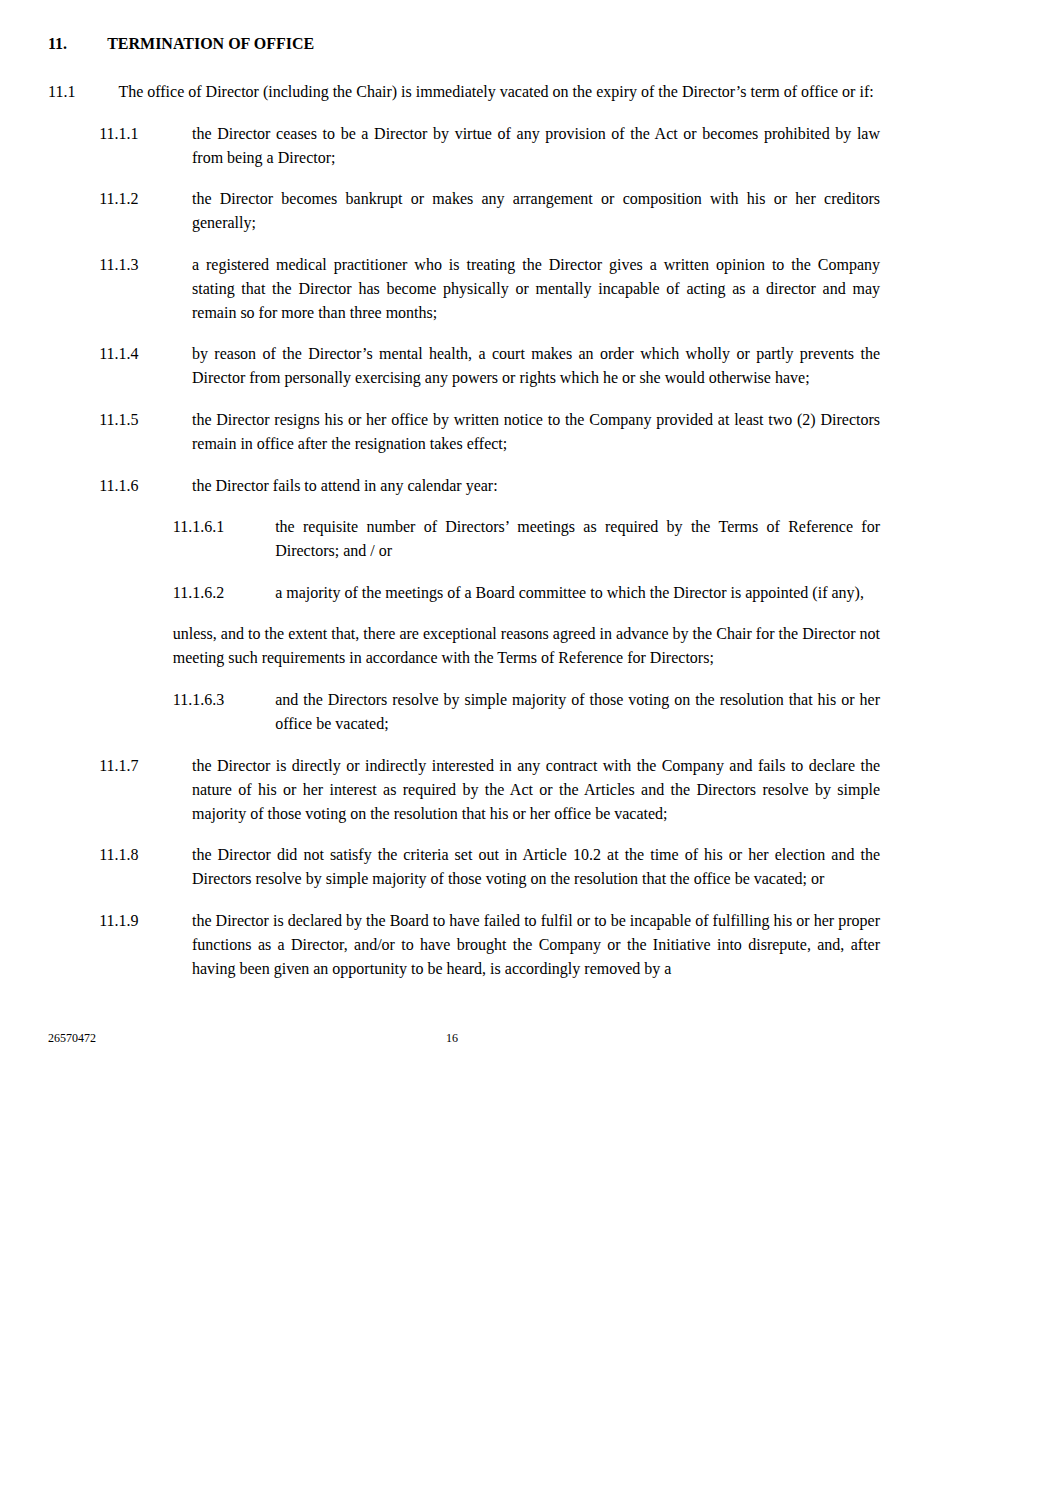11. Termination of Office
11.1 The office of Director (including the Chair) is immediately vacated on the expiry of the Director’s term of office or if:
11.1.1 the Director ceases to be a Director by virtue of any provision of the Act or becomes prohibited by law from being a Director;
11.1.2 the Director becomes bankrupt or makes any arrangement or composition with his or her creditors generally;
11.1.3 a registered medical practitioner who is treating the Director gives a written opinion to the Company stating that the Director has become physically or mentally incapable of acting as a director and may remain so for more than three months;
11.1.4 by reason of the Director’s mental health, a court makes an order which wholly or partly prevents the Director from personally exercising any powers or rights which he or she would otherwise have;
11.1.5 the Director resigns his or her office by written notice to the Company provided at least two (2) Directors remain in office after the resignation takes effect;
11.1.6 the Director fails to attend in any calendar year:
11.1.6.1 the requisite number of Directors’ meetings as required by the Terms of Reference for Directors; and / or
11.1.6.2 a majority of the meetings of a Board committee to which the Director is appointed (if any),
unless, and to the extent that, there are exceptional reasons agreed in advance by the Chair for the Director not meeting such requirements in accordance with the Terms of Reference for Directors;
11.1.6.3 and the Directors resolve by simple majority of those voting on the resolution that his or her office be vacated;
11.1.7 the Director is directly or indirectly interested in any contract with the Company and fails to declare the nature of his or her interest as required by the Act or the Articles and the Directors resolve by simple majority of those voting on the resolution that his or her office be vacated;
11.1.8 the Director did not satisfy the criteria set out in Article 10.2 at the time of his or her election and the Directors resolve by simple majority of those voting on the resolution that the office be vacated; or
11.1.9 the Director is declared by the Board to have failed to fulfil or to be incapable of fulfilling his or her proper functions as a Director, and/or to have brought the Company or the Initiative into disrepute, and, after having been given an opportunity to be heard, is accordingly removed by a
26570472 16